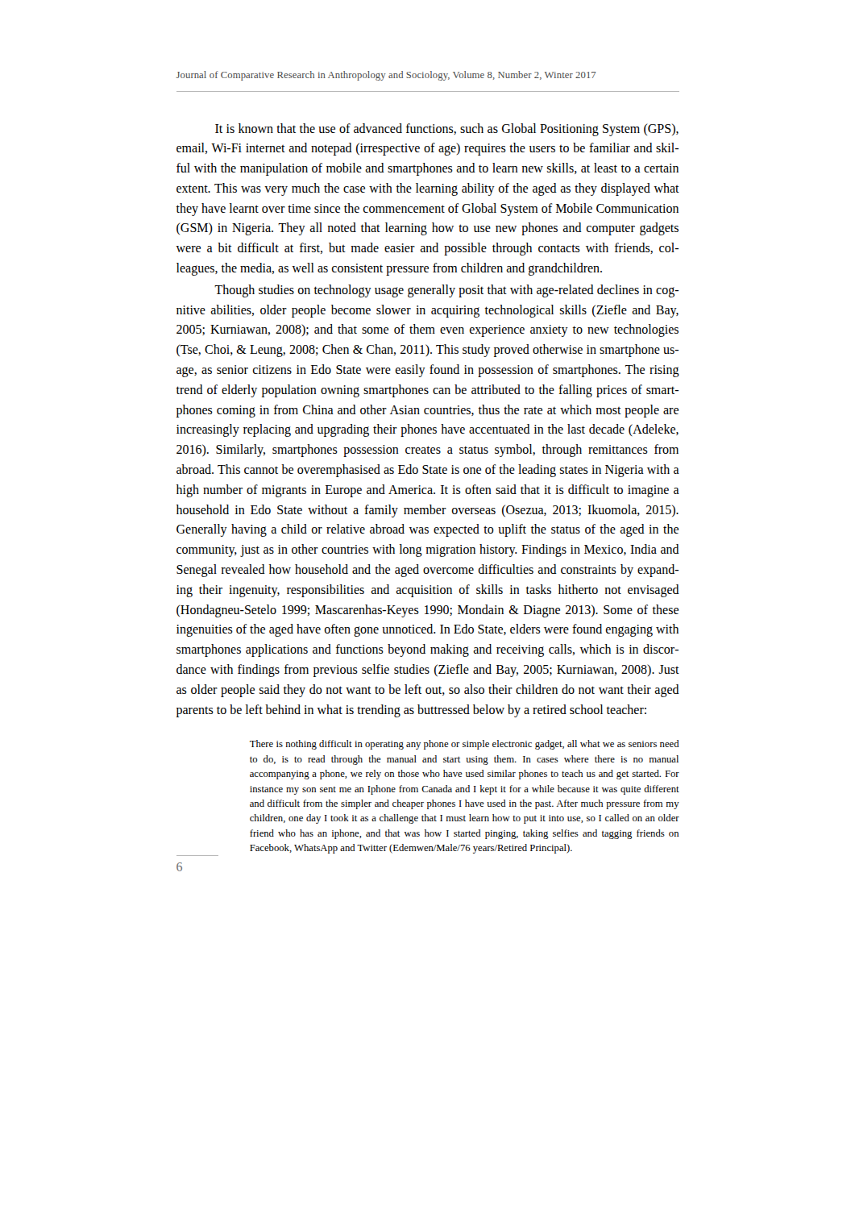Journal of Comparative Research in Anthropology and Sociology, Volume 8, Number 2, Winter 2017
It is known that the use of advanced functions, such as Global Positioning System (GPS), email, Wi-Fi internet and notepad (irrespective of age) requires the users to be familiar and skilful with the manipulation of mobile and smartphones and to learn new skills, at least to a certain extent. This was very much the case with the learning ability of the aged as they displayed what they have learnt over time since the commencement of Global System of Mobile Communication (GSM) in Nigeria. They all noted that learning how to use new phones and computer gadgets were a bit difficult at first, but made easier and possible through contacts with friends, colleagues, the media, as well as consistent pressure from children and grandchildren.
Though studies on technology usage generally posit that with age-related declines in cognitive abilities, older people become slower in acquiring technological skills (Ziefle and Bay, 2005; Kurniawan, 2008); and that some of them even experience anxiety to new technologies (Tse, Choi, & Leung, 2008; Chen & Chan, 2011). This study proved otherwise in smartphone usage, as senior citizens in Edo State were easily found in possession of smartphones. The rising trend of elderly population owning smartphones can be attributed to the falling prices of smartphones coming in from China and other Asian countries, thus the rate at which most people are increasingly replacing and upgrading their phones have accentuated in the last decade (Adeleke, 2016). Similarly, smartphones possession creates a status symbol, through remittances from abroad. This cannot be overemphasised as Edo State is one of the leading states in Nigeria with a high number of migrants in Europe and America. It is often said that it is difficult to imagine a household in Edo State without a family member overseas (Osezua, 2013; Ikuomola, 2015). Generally having a child or relative abroad was expected to uplift the status of the aged in the community, just as in other countries with long migration history. Findings in Mexico, India and Senegal revealed how household and the aged overcome difficulties and constraints by expanding their ingenuity, responsibilities and acquisition of skills in tasks hitherto not envisaged (Hondagneu-Setelo 1999; Mascarenhas-Keyes 1990; Mondain & Diagne 2013). Some of these ingenuities of the aged have often gone unnoticed. In Edo State, elders were found engaging with smartphones applications and functions beyond making and receiving calls, which is in discordance with findings from previous selfie studies (Ziefle and Bay, 2005; Kurniawan, 2008). Just as older people said they do not want to be left out, so also their children do not want their aged parents to be left behind in what is trending as buttressed below by a retired school teacher:
There is nothing difficult in operating any phone or simple electronic gadget, all what we as seniors need to do, is to read through the manual and start using them. In cases where there is no manual accompanying a phone, we rely on those who have used similar phones to teach us and get started. For instance my son sent me an Iphone from Canada and I kept it for a while because it was quite different and difficult from the simpler and cheaper phones I have used in the past. After much pressure from my children, one day I took it as a challenge that I must learn how to put it into use, so I called on an older friend who has an iphone, and that was how I started pinging, taking selfies and tagging friends on Facebook, WhatsApp and Twitter (Edemwen/Male/76 years/Retired Principal).
6